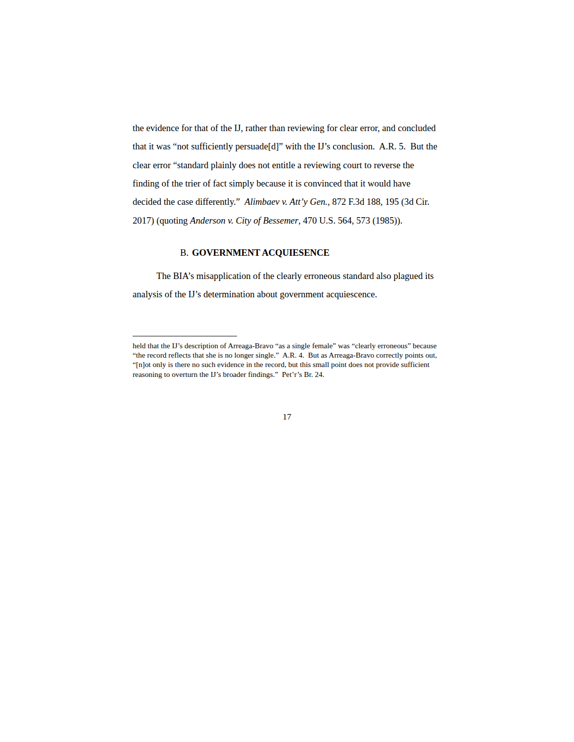the evidence for that of the IJ, rather than reviewing for clear error, and concluded that it was “not sufficiently persuade[d]” with the IJ’s conclusion. A.R. 5. But the clear error “standard plainly does not entitle a reviewing court to reverse the finding of the trier of fact simply because it is convinced that it would have decided the case differently.” Alimbaev v. Att’y Gen., 872 F.3d 188, 195 (3d Cir. 2017) (quoting Anderson v. City of Bessemer, 470 U.S. 564, 573 (1985)).
B. GOVERNMENT ACQUIESENCE
The BIA’s misapplication of the clearly erroneous standard also plagued its analysis of the IJ’s determination about government acquiescence.
held that the IJ’s description of Arreaga-Bravo “as a single female” was “clearly erroneous” because “the record reflects that she is no longer single.” A.R. 4. But as Arreaga-Bravo correctly points out, “[n]ot only is there no such evidence in the record, but this small point does not provide sufficient reasoning to overturn the IJ’s broader findings.” Pet’r’s Br. 24.
17